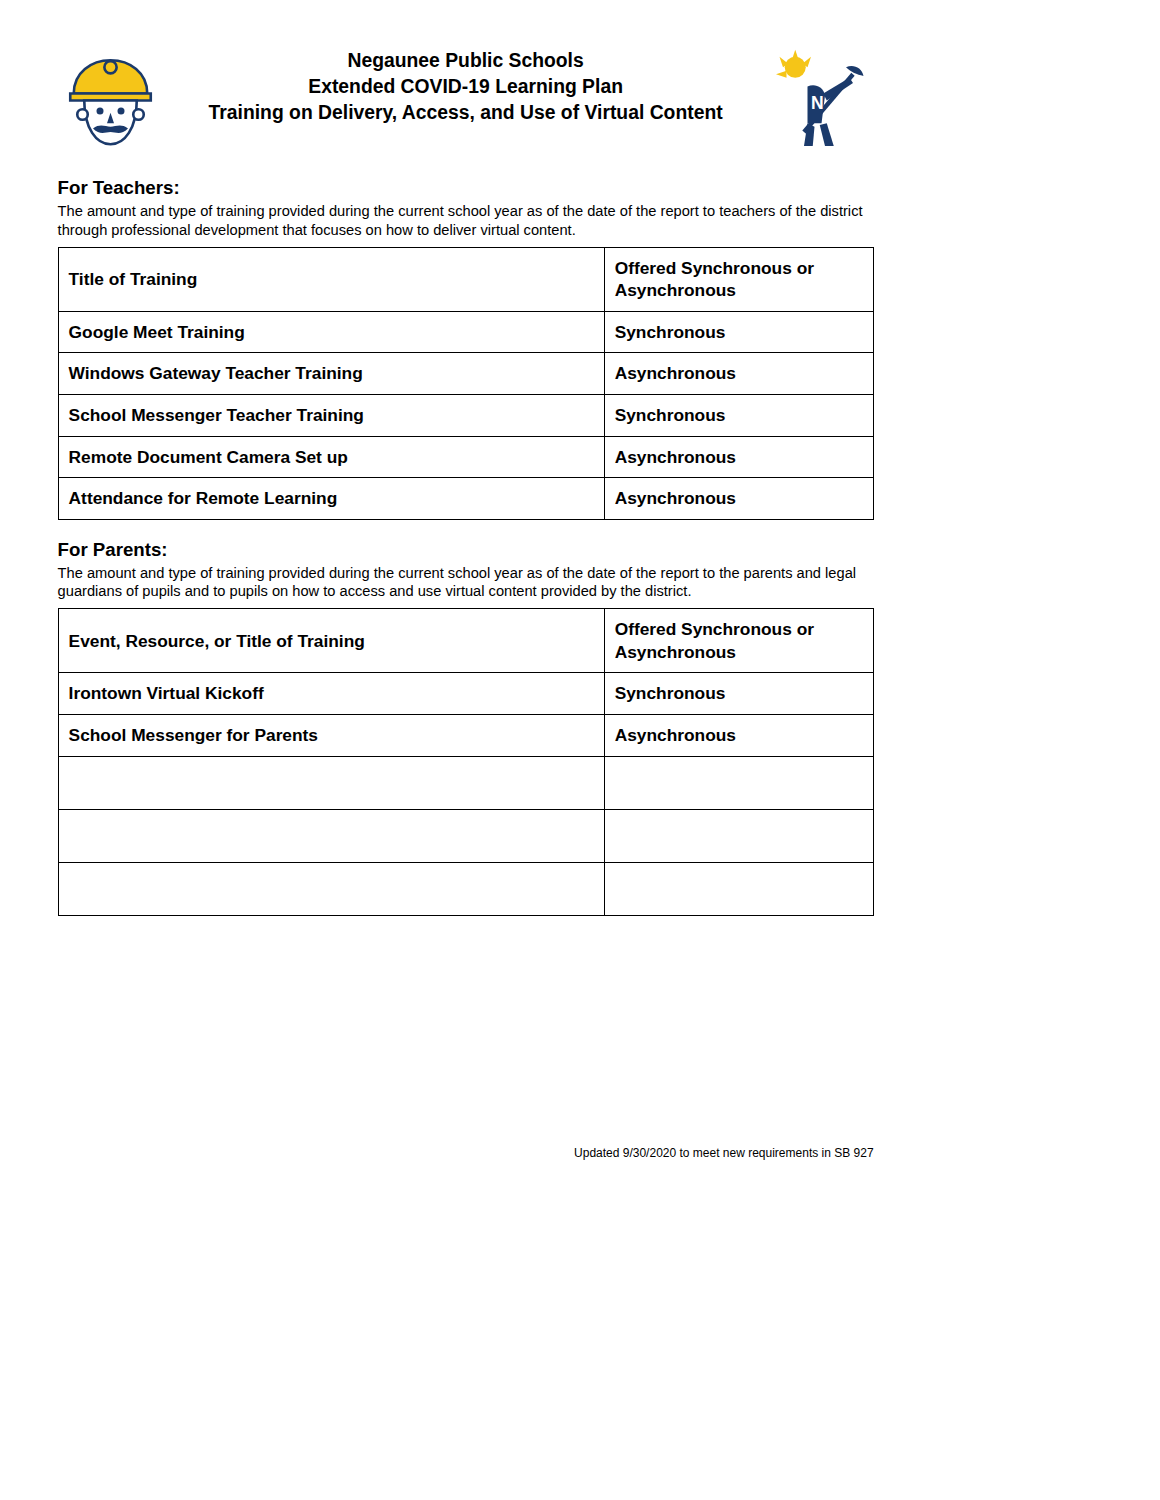N
Negaunee Public Schools
Extended COVID-19 Learning Plan
Training on Delivery, Access, and Use of Virtual Content
For Teachers:
The amount and type of training provided during the current school year as of the date of the report to teachers of the district through professional development that focuses on how to deliver virtual content.
| Title of Training | Offered Synchronous or Asynchronous |
| --- | --- |
| Google Meet Training | Synchronous |
| Windows Gateway Teacher Training | Asynchronous |
| School Messenger Teacher Training | Synchronous |
| Remote Document Camera Set up | Asynchronous |
| Attendance for Remote Learning | Asynchronous |
For Parents:
The amount and type of training provided during the current school year as of the date of the report to the parents and legal guardians of pupils and to pupils on how to access and use virtual content provided by the district.
| Event, Resource, or Title of Training | Offered Synchronous or Asynchronous |
| --- | --- |
| Irontown Virtual Kickoff | Synchronous |
| School Messenger for Parents | Asynchronous |
Updated 9/30/2020 to meet new requirements in SB 927